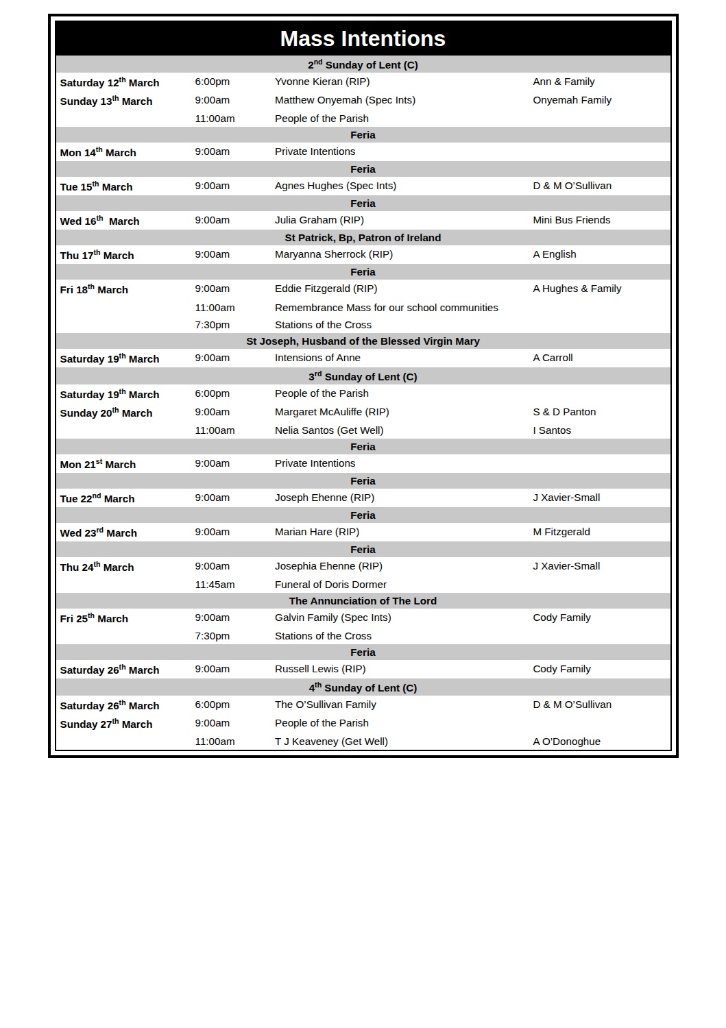Mass Intentions
| 2 nd Sunday of Lent (C) |
| Saturday 12 th March | 6:00pm | Yvonne Kieran (RIP) | Ann & Family |
| Sunday 13 th March | 9:00am | Matthew Onyemah (Spec Ints) | Onyemah Family |
| | 11:00am | People of the Parish | |
| Feria |
| Mon 14 th March | 9:00am | Private Intentions | |
| Feria |
| Tue 15 th March | 9:00am | Agnes Hughes (Spec Ints) | D & M O’Sullivan |
| Feria |
| Wed 16 th March | 9:00am | Julia Graham (RIP) | Mini Bus Friends |
| St Patrick, Bp, Patron of Ireland |
| Thu 17 th March | 9:00am | Maryanna Sherrock (RIP) | A English |
| Feria |
| Fri 18 th March | 9:00am | Eddie Fitzgerald (RIP) | A Hughes & Family |
| | 11:00am | Remembrance Mass for our school communities |
| | 7:30pm | Stations of the Cross | |
| St Joseph, Husband of the Blessed Virgin Mary |
| Saturday 19 th March | 9:00am | Intensions of Anne | A Carroll |
| 3 rd Sunday of Lent (C) |
| Saturday 19 th March | 6:00pm | People of the Parish | |
| Sunday 20 th March | 9:00am | Margaret McAuliffe (RIP) | S & D Panton |
| | 11:00am | Nelia Santos (Get Well) | I Santos |
| Feria |
| Mon 21 st March | 9:00am | Private Intentions | |
| Feria |
| Tue 22 nd March | 9:00am | Joseph Ehenne (RIP) | J Xavier-Small |
| Feria |
| Wed 23 rd March | 9:00am | Marian Hare (RIP) | M Fitzgerald |
| Feria |
| Thu 24 th March | 9:00am | Josephia Ehenne (RIP) | J Xavier-Small |
| | 11:45am | Funeral of Doris Dormer | |
| The Annunciation of The Lord |
| Fri 25 th March | 9:00am | Galvin Family (Spec Ints) | Cody Family |
| | 7:30pm | Stations of the Cross | |
| Feria |
| Saturday 26 th March | 9:00am | Russell Lewis (RIP) | Cody Family |
| 4 th Sunday of Lent (C) |
| Saturday 26 th March | 6:00pm | The O’Sullivan Family | D & M O’Sullivan |
| Sunday 27 th March | 9:00am | People of the Parish | |
| | 11:00am | T J Keaveney (Get Well) | A O’Donoghue |